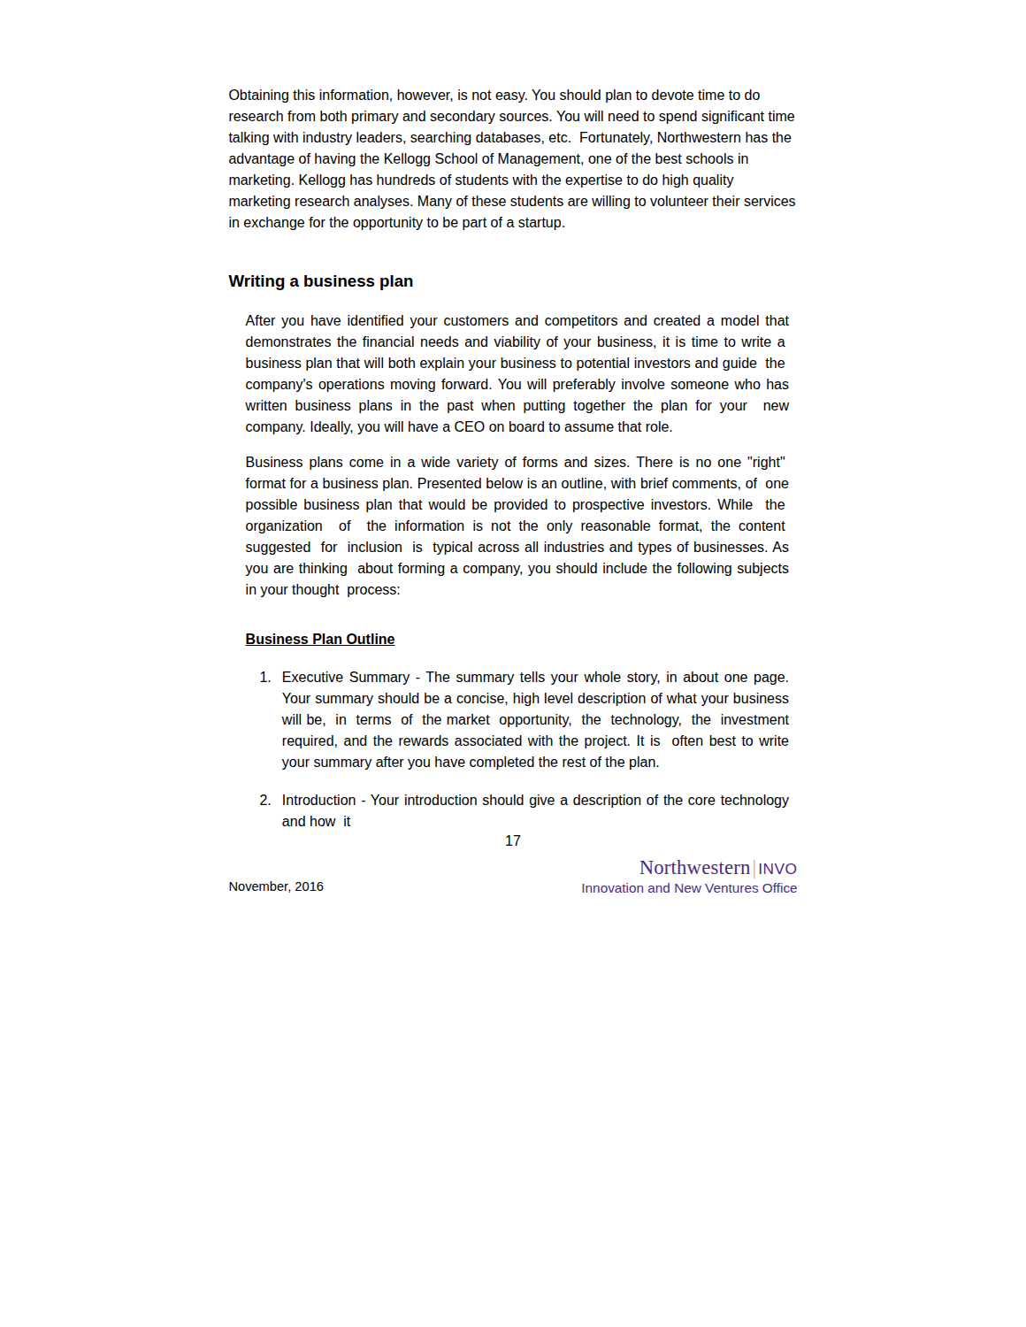Obtaining this information, however, is not easy. You should plan to devote time to do research from both primary and secondary sources. You will need to spend significant time talking with industry leaders, searching databases, etc. Fortunately, Northwestern has the advantage of having the Kellogg School of Management, one of the best schools in marketing. Kellogg has hundreds of students with the expertise to do high quality marketing research analyses. Many of these students are willing to volunteer their services in exchange for the opportunity to be part of a startup.
Writing a business plan
After you have identified your customers and competitors and created a model that demonstrates the financial needs and viability of your business, it is time to write a business plan that will both explain your business to potential investors and guide the company's operations moving forward. You will preferably involve someone who has written business plans in the past when putting together the plan for your new company. Ideally, you will have a CEO on board to assume that role.
Business plans come in a wide variety of forms and sizes. There is no one "right" format for a business plan. Presented below is an outline, with brief comments, of one possible business plan that would be provided to prospective investors. While the organization of the information is not the only reasonable format, the content suggested for inclusion is typical across all industries and types of businesses. As you are thinking about forming a company, you should include the following subjects in your thought process:
Business Plan Outline
Executive Summary - The summary tells your whole story, in about one page. Your summary should be a concise, high level description of what your business will be, in terms of the market opportunity, the technology, the investment required, and the rewards associated with the project. It is often best to write your summary after you have completed the rest of the plan.
Introduction - Your introduction should give a description of the core technology and how it
17
November, 2016
Northwestern|INVO
Innovation and New Ventures Office